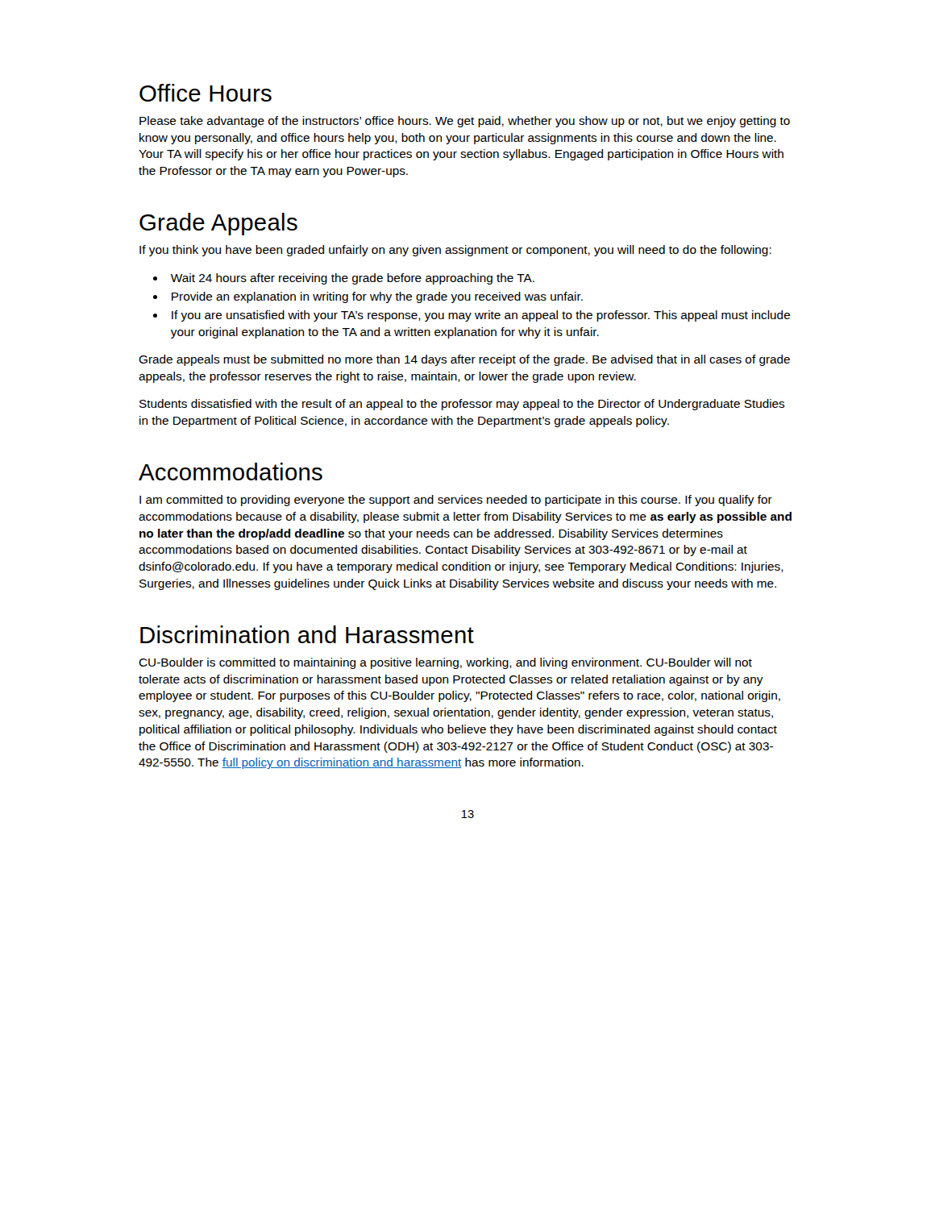Office Hours
Please take advantage of the instructors’ office hours. We get paid, whether you show up or not, but we enjoy getting to know you personally, and office hours help you, both on your particular assignments in this course and down the line. Your TA will specify his or her office hour practices on your section syllabus. Engaged participation in Office Hours with the Professor or the TA may earn you Power-ups.
Grade Appeals
If you think you have been graded unfairly on any given assignment or component, you will need to do the following:
Wait 24 hours after receiving the grade before approaching the TA.
Provide an explanation in writing for why the grade you received was unfair.
If you are unsatisfied with your TA’s response, you may write an appeal to the professor. This appeal must include your original explanation to the TA and a written explanation for why it is unfair.
Grade appeals must be submitted no more than 14 days after receipt of the grade. Be advised that in all cases of grade appeals, the professor reserves the right to raise, maintain, or lower the grade upon review.
Students dissatisfied with the result of an appeal to the professor may appeal to the Director of Undergraduate Studies in the Department of Political Science, in accordance with the Department’s grade appeals policy.
Accommodations
I am committed to providing everyone the support and services needed to participate in this course. If you qualify for accommodations because of a disability, please submit a letter from Disability Services to me as early as possible and no later than the drop/add deadline so that your needs can be addressed. Disability Services determines accommodations based on documented disabilities. Contact Disability Services at 303-492-8671 or by e-mail at dsinfo@colorado.edu. If you have a temporary medical condition or injury, see Temporary Medical Conditions: Injuries, Surgeries, and Illnesses guidelines under Quick Links at Disability Services website and discuss your needs with me.
Discrimination and Harassment
CU-Boulder is committed to maintaining a positive learning, working, and living environment. CU-Boulder will not tolerate acts of discrimination or harassment based upon Protected Classes or related retaliation against or by any employee or student. For purposes of this CU-Boulder policy, "Protected Classes" refers to race, color, national origin, sex, pregnancy, age, disability, creed, religion, sexual orientation, gender identity, gender expression, veteran status, political affiliation or political philosophy. Individuals who believe they have been discriminated against should contact the Office of Discrimination and Harassment (ODH) at 303-492-2127 or the Office of Student Conduct (OSC) at 303-492-5550. The full policy on discrimination and harassment has more information.
13